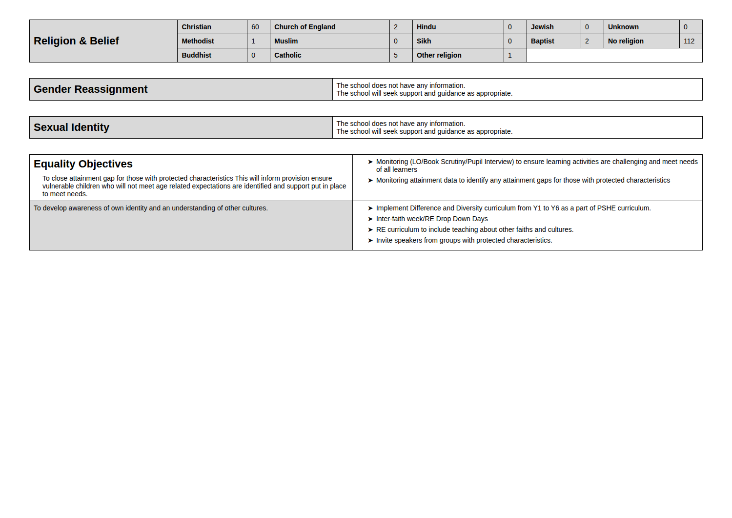| Religion & Belief | Christian | 60 | Church of England | 2 | Hindu | 0 | Jewish | 0 | Unknown | 0 |
| Methodist | 1 | Muslim | 0 | Sikh | 0 | Baptist | 2 | No religion | 112 |
| Buddhist | 0 | Catholic | 5 | Other religion | 1 | |
| Gender Reassignment | The school does not have any information. The school will seek support and guidance as appropriate. |
| Sexual Identity | The school does not have any information. The school will seek support and guidance as appropriate. |
| Equality Objectives To close attainment gap for those with protected characteristics This will inform provision ensure vulnerable children who will not meet age related expectations are identified and support put in place to meet needs. | Monitoring (LO/Book Scrutiny/Pupil Interview) to ensure learning activities are challenging and meet needs of all learners Monitoring attainment data to identify any attainment gaps for those with protected characteristics |
| To develop awareness of own identity and an understanding of other cultures. | Implement Difference and Diversity curriculum from Y1 to Y6 as a part of PSHE curriculum. Inter-faith week/RE Drop Down Days RE curriculum to include teaching about other faiths and cultures. Invite speakers from groups with protected characteristics. |